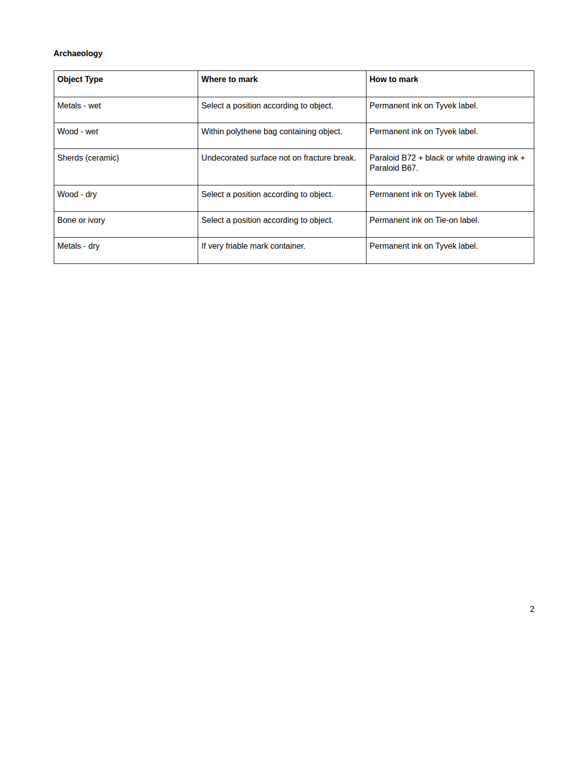Archaeology
| Object Type | Where to mark | How to mark |
| --- | --- | --- |
| Metals - wet | Select a position according to object. | Permanent ink on Tyvek label. |
| Wood - wet | Within polythene bag containing object. | Permanent ink on Tyvek label. |
| Sherds (ceramic) | Undecorated surface not on fracture break. | Paraloid B72 + black or white drawing ink + Paraloid B67. |
| Wood - dry | Select a position according to object. | Permanent ink on Tyvek label. |
| Bone or ivory | Select a position according to object. | Permanent ink on Tie-on label. |
| Metals - dry | If very friable mark container. | Permanent ink on Tyvek label. |
2